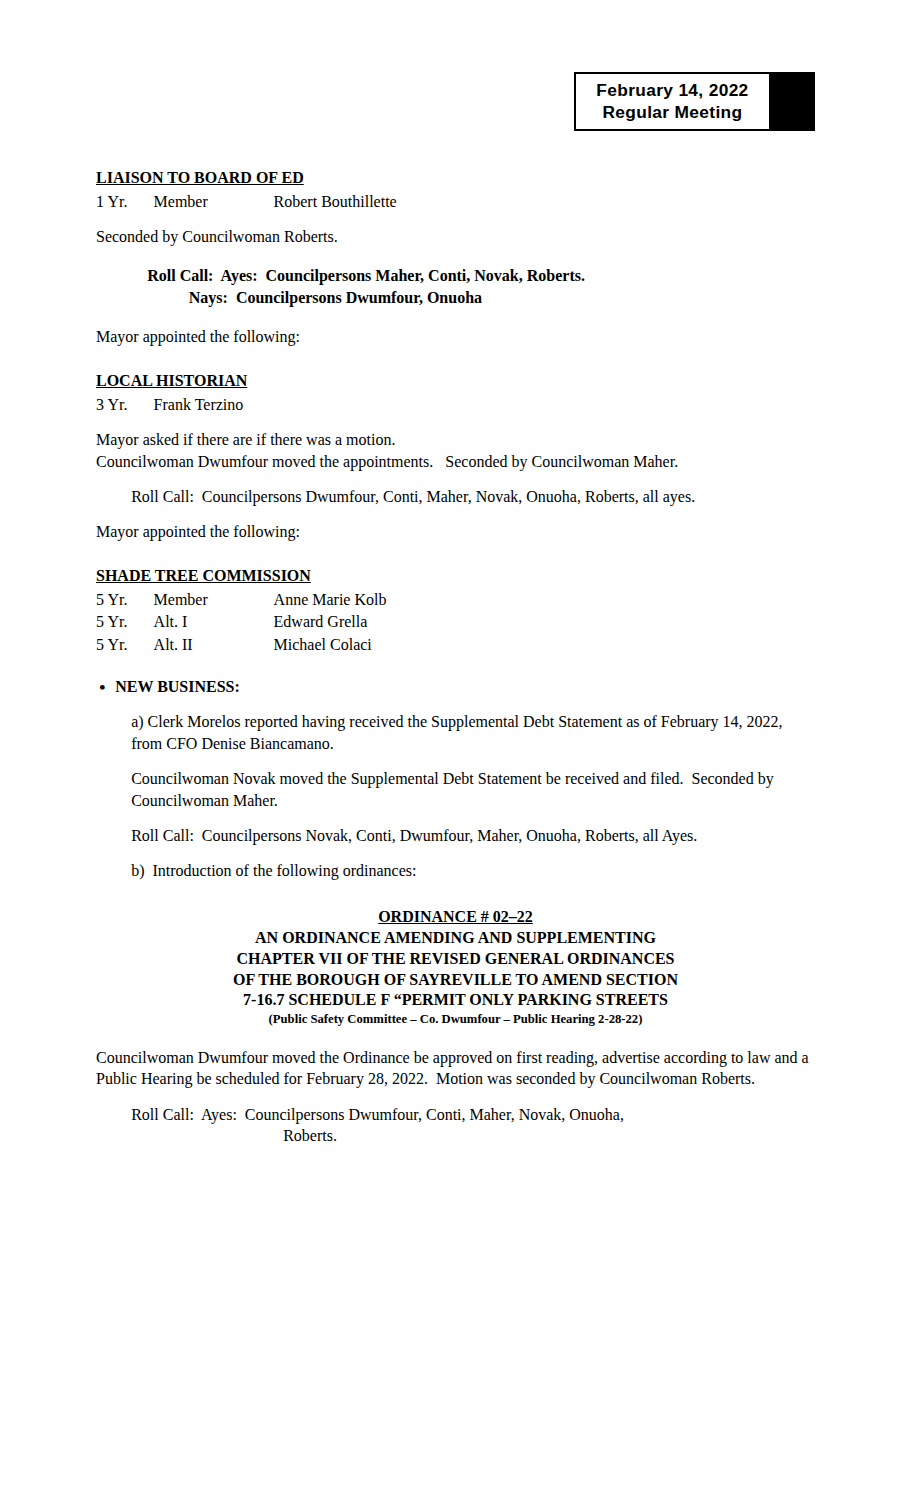February 14, 2022
Regular Meeting
LIAISON TO BOARD OF ED
1 Yr. Member Robert Bouthillette
Seconded by Councilwoman Roberts.
Roll Call: Ayes: Councilpersons Maher, Conti, Novak, Roberts.
Nays: Councilpersons Dwumfour, Onuoha
Mayor appointed the following:
LOCAL HISTORIAN
3 Yr. Frank Terzino
Mayor asked if there are if there was a motion.
Councilwoman Dwumfour moved the appointments. Seconded by Councilwoman Maher.
Roll Call: Councilpersons Dwumfour, Conti, Maher, Novak, Onuoha, Roberts, all ayes.
Mayor appointed the following:
SHADE TREE COMMISSION
5 Yr. Member Anne Marie Kolb
5 Yr. Alt. I Edward Grella
5 Yr. Alt. II Michael Colaci
NEW BUSINESS:
a) Clerk Morelos reported having received the Supplemental Debt Statement as of February 14, 2022, from CFO Denise Biancamano.
Councilwoman Novak moved the Supplemental Debt Statement be received and filed. Seconded by Councilwoman Maher.
Roll Call: Councilpersons Novak, Conti, Dwumfour, Maher, Onuoha, Roberts, all Ayes.
b) Introduction of the following ordinances:
ORDINANCE # 02–22
AN ORDINANCE AMENDING AND SUPPLEMENTING
CHAPTER VII OF THE REVISED GENERAL ORDINANCES
OF THE BOROUGH OF SAYREVILLE TO AMEND SECTION
7-16.7 Schedule F “PERMIT ONLY PARKING STREETS
(Public Safety Committee – Co. Dwumfour – Public Hearing 2-28-22)
Councilwoman Dwumfour moved the Ordinance be approved on first reading, advertise according to law and a Public Hearing be scheduled for February 28, 2022. Motion was seconded by Councilwoman Roberts.
Roll Call: Ayes: Councilpersons Dwumfour, Conti, Maher, Novak, Onuoha,
Roberts.